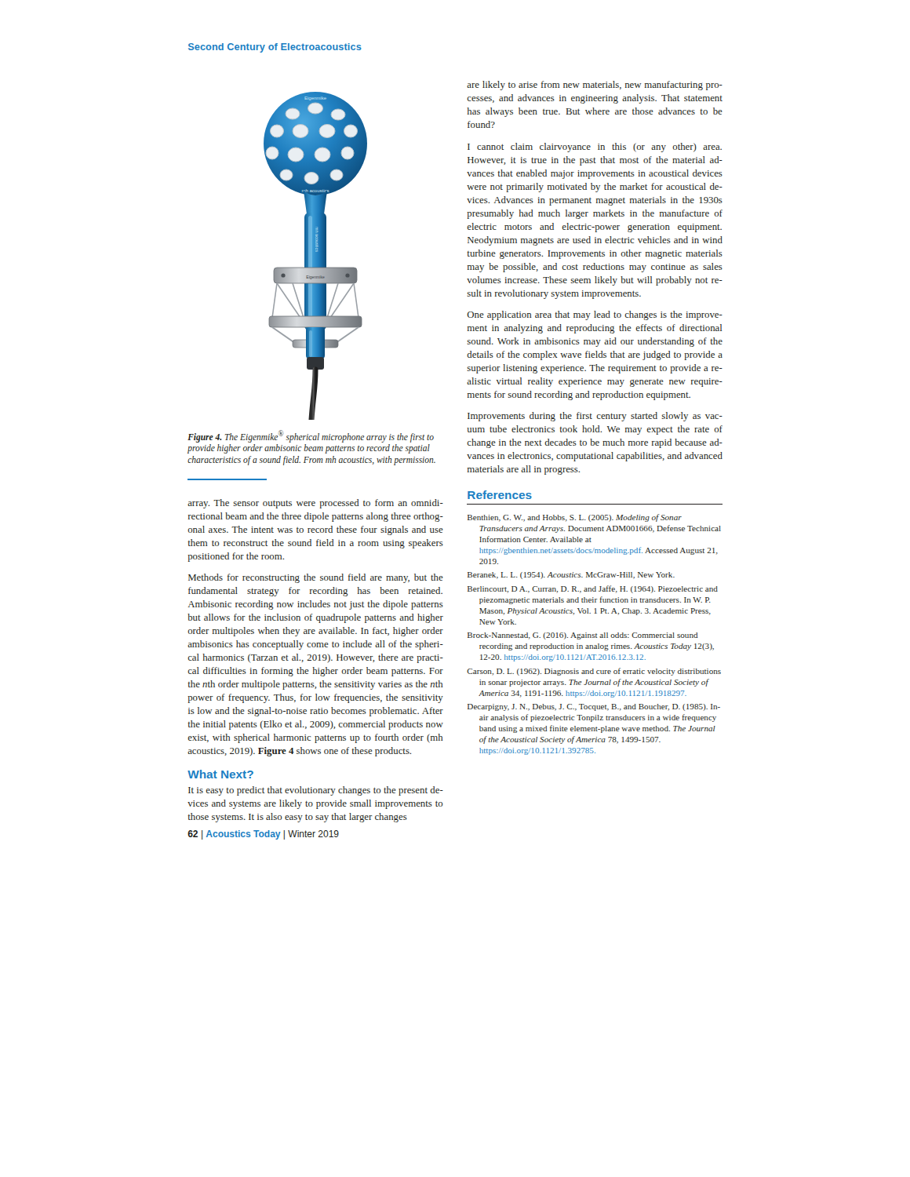Second Century of Electroacoustics
Eigenmike mh acoustics mh acoustics Eigenmike
Figure 4. The Eigenmike® spherical microphone array is the first to provide higher order ambisonic beam patterns to record the spatial characteristics of a sound field. From mh acoustics, with permission.
array. The sensor outputs were processed to form an omnidirectional beam and the three dipole patterns along three orthogonal axes. The intent was to record these four signals and use them to reconstruct the sound field in a room using speakers positioned for the room.
Methods for reconstructing the sound field are many, but the fundamental strategy for recording has been retained. Ambisonic recording now includes not just the dipole patterns but allows for the inclusion of quadrupole patterns and higher order multipoles when they are available. In fact, higher order ambisonics has conceptually come to include all of the spherical harmonics (Tarzan et al., 2019). However, there are practical difficulties in forming the higher order beam patterns. For the nth order multipole patterns, the sensitivity varies as the nth power of frequency. Thus, for low frequencies, the sensitivity is low and the signal-to-noise ratio becomes problematic. After the initial patents (Elko et al., 2009), commercial products now exist, with spherical harmonic patterns up to fourth order (mh acoustics, 2019). Figure 4 shows one of these products.
What Next?
It is easy to predict that evolutionary changes to the present devices and systems are likely to provide small improvements to those systems. It is also easy to say that larger changes
are likely to arise from new materials, new manufacturing processes, and advances in engineering analysis. That statement has always been true. But where are those advances to be found?
I cannot claim clairvoyance in this (or any other) area. However, it is true in the past that most of the material advances that enabled major improvements in acoustical devices were not primarily motivated by the market for acoustical devices. Advances in permanent magnet materials in the 1930s presumably had much larger markets in the manufacture of electric motors and electric-power generation equipment. Neodymium magnets are used in electric vehicles and in wind turbine generators. Improvements in other magnetic materials may be possible, and cost reductions may continue as sales volumes increase. These seem likely but will probably not result in revolutionary system improvements.
One application area that may lead to changes is the improvement in analyzing and reproducing the effects of directional sound. Work in ambisonics may aid our understanding of the details of the complex wave fields that are judged to provide a superior listening experience. The requirement to provide a realistic virtual reality experience may generate new requirements for sound recording and reproduction equipment.
Improvements during the first century started slowly as vacuum tube electronics took hold. We may expect the rate of change in the next decades to be much more rapid because advances in electronics, computational capabilities, and advanced materials are all in progress.
References
Benthien, G. W., and Hobbs, S. L. (2005). Modeling of Sonar Transducers and Arrays. Document ADM001666, Defense Technical Information Center. Available at https://gbenthien.net/assets/docs/modeling.pdf. Accessed August 21, 2019.
Beranek, L. L. (1954). Acoustics. McGraw-Hill, New York.
Berlincourt, D A., Curran, D. R., and Jaffe, H. (1964). Piezoelectric and piezomagnetic materials and their function in transducers. In W. P. Mason, Physical Acoustics, Vol. 1 Pt. A, Chap. 3. Academic Press, New York.
Brock-Nannestad, G. (2016). Against all odds: Commercial sound recording and reproduction in analog rimes. Acoustics Today 12(3), 12-20. https://doi.org/10.1121/AT.2016.12.3.12.
Carson, D. L. (1962). Diagnosis and cure of erratic velocity distributions in sonar projector arrays. The Journal of the Acoustical Society of America 34, 1191-1196. https://doi.org/10.1121/1.1918297.
Decarpigny, J. N., Debus, J. C., Tocquet, B., and Boucher, D. (1985). In-air analysis of piezoelectric Tonpilz transducers in a wide frequency band using a mixed finite element-plane wave method. The Journal of the Acoustical Society of America 78, 1499-1507. https://doi.org/10.1121/1.392785.
62 | Acoustics Today | Winter 2019